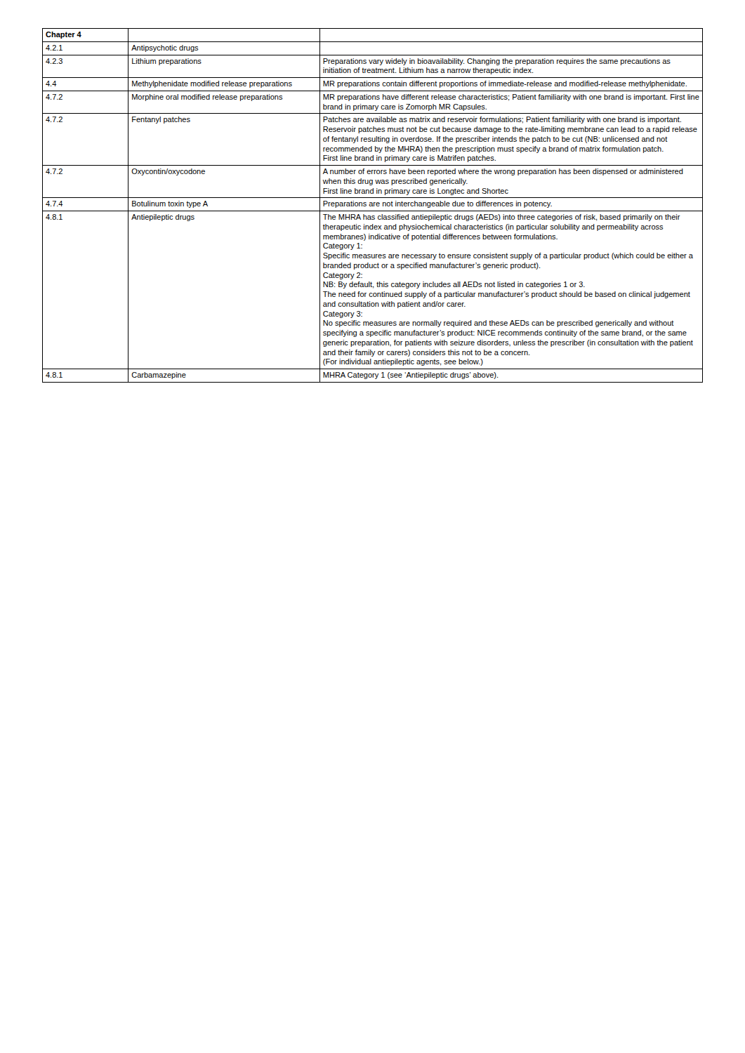| Chapter 4 | | |
| 4.2.1 | Antipsychotic drugs | |
| 4.2.3 | Lithium preparations | Preparations vary widely in bioavailability. Changing the preparation requires the same precautions as initiation of treatment. Lithium has a narrow therapeutic index. |
| 4.4 | Methylphenidate modified release preparations | MR preparations contain different proportions of immediate-release and modified-release methylphenidate. |
| 4.7.2 | Morphine oral modified release preparations | MR preparations have different release characteristics; Patient familiarity with one brand is important. First line brand in primary care is Zomorph MR Capsules. |
| 4.7.2 | Fentanyl patches | Patches are available as matrix and reservoir formulations; Patient familiarity with one brand is important. Reservoir patches must not be cut because damage to the rate-limiting membrane can lead to a rapid release of fentanyl resulting in overdose. If the prescriber intends the patch to be cut (NB: unlicensed and not recommended by the MHRA) then the prescription must specify a brand of matrix formulation patch. First line brand in primary care is Matrifen patches. |
| 4.7.2 | Oxycontin/oxycodone | A number of errors have been reported where the wrong preparation has been dispensed or administered when this drug was prescribed generically. First line brand in primary care is Longtec and Shortec |
| 4.7.4 | Botulinum toxin type A | Preparations are not interchangeable due to differences in potency. |
| 4.8.1 | Antiepileptic drugs | The MHRA has classified antiepileptic drugs (AEDs) into three categories of risk, based primarily on their therapeutic index and physiochemical characteristics (in particular solubility and permeability across membranes) indicative of potential differences between formulations. Category 1: Specific measures are necessary to ensure consistent supply of a particular product (which could be either a branded product or a specified manufacturer’s generic product). Category 2: NB: By default, this category includes all AEDs not listed in categories 1 or 3. The need for continued supply of a particular manufacturer’s product should be based on clinical judgement and consultation with patient and/or carer. Category 3: No specific measures are normally required and these AEDs can be prescribed generically and without specifying a specific manufacturer’s product: NICE recommends continuity of the same brand, or the same generic preparation, for patients with seizure disorders, unless the prescriber (in consultation with the patient and their family or carers) considers this not to be a concern. (For individual antiepileptic agents, see below.) |
| 4.8.1 | Carbamazepine | MHRA Category 1 (see ‘Antiepileptic drugs’ above). |